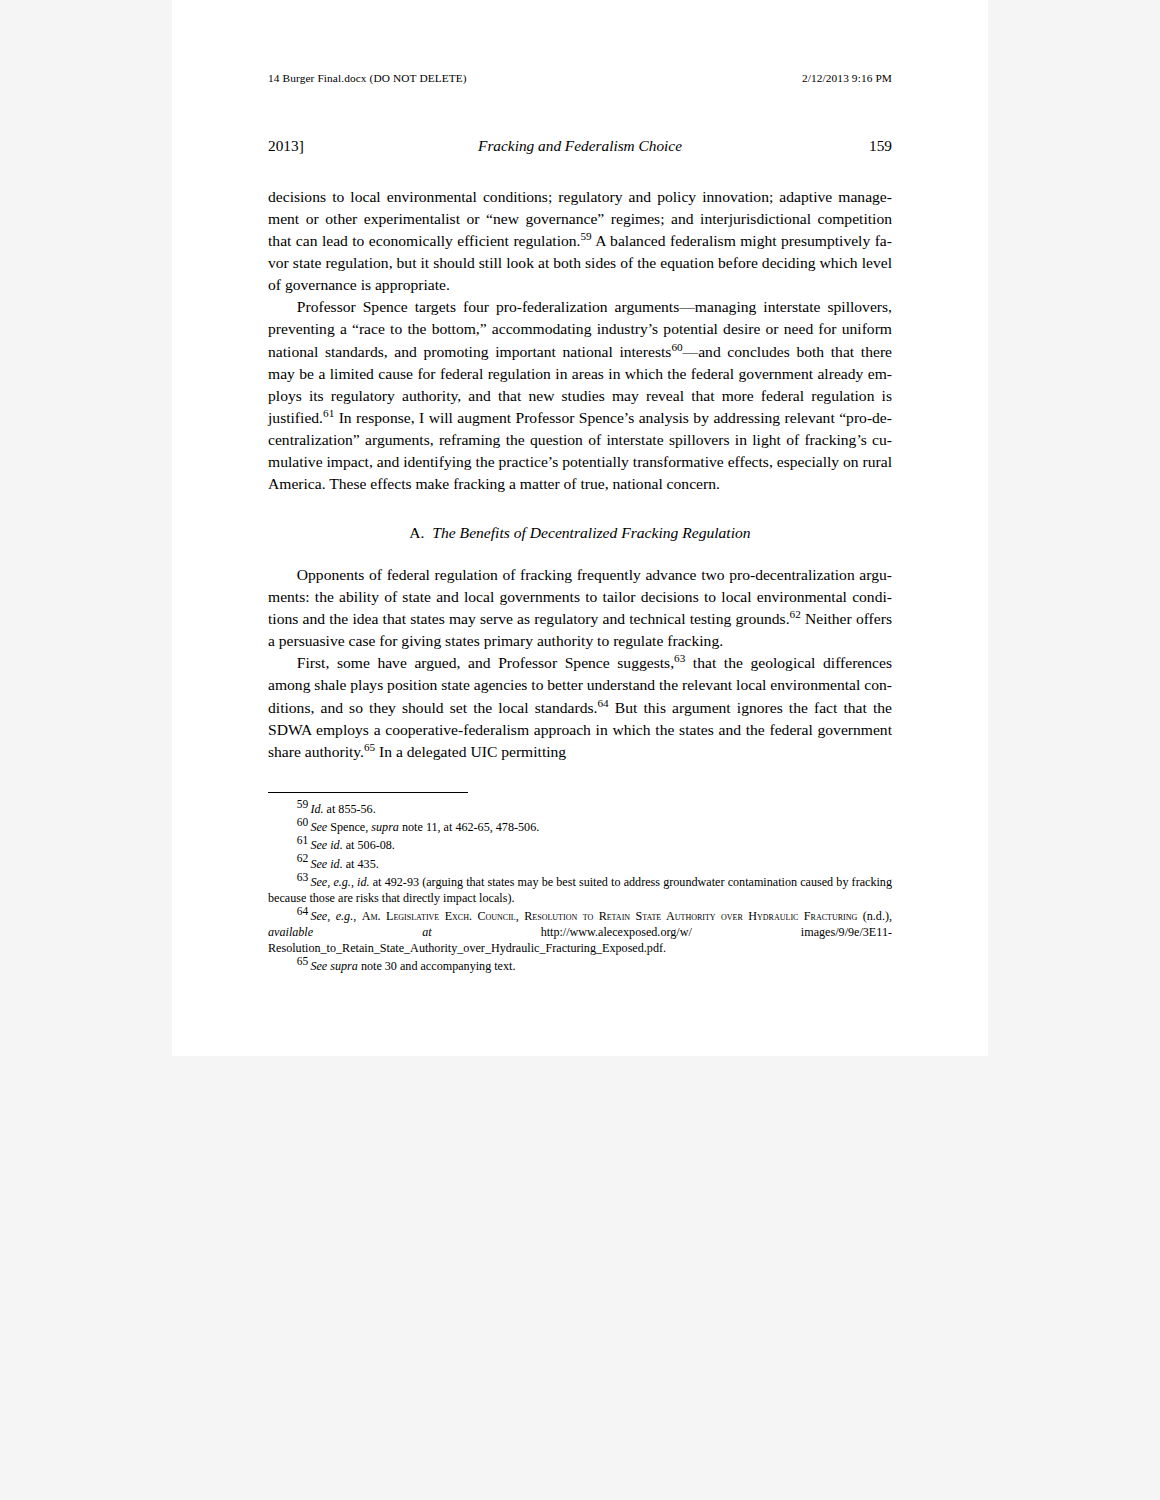14 Burger Final.docx (DO NOT DELETE) 2/12/2013 9:16 PM
2013] Fracking and Federalism Choice 159
decisions to local environmental conditions; regulatory and policy innovation; adaptive management or other experimentalist or “new governance” regimes; and interjurisdictional competition that can lead to economically efficient regulation.59 A balanced federalism might presumptively favor state regulation, but it should still look at both sides of the equation before deciding which level of governance is appropriate.
Professor Spence targets four pro-federalization arguments—managing interstate spillovers, preventing a “race to the bottom,” accommodating industry’s potential desire or need for uniform national standards, and promoting important national interests60—and concludes both that there may be a limited cause for federal regulation in areas in which the federal government already employs its regulatory authority, and that new studies may reveal that more federal regulation is justified.61 In response, I will augment Professor Spence’s analysis by addressing relevant “pro-decentralization” arguments, reframing the question of interstate spillovers in light of fracking’s cumulative impact, and identifying the practice’s potentially transformative effects, especially on rural America. These effects make fracking a matter of true, national concern.
A. The Benefits of Decentralized Fracking Regulation
Opponents of federal regulation of fracking frequently advance two pro-decentralization arguments: the ability of state and local governments to tailor decisions to local environmental conditions and the idea that states may serve as regulatory and technical testing grounds.62 Neither offers a persuasive case for giving states primary authority to regulate fracking.
First, some have argued, and Professor Spence suggests,63 that the geological differences among shale plays position state agencies to better understand the relevant local environmental conditions, and so they should set the local standards.64 But this argument ignores the fact that the SDWA employs a cooperative-federalism approach in which the states and the federal government share authority.65 In a delegated UIC permitting
59 Id. at 855-56.
60 See Spence, supra note 11, at 462-65, 478-506.
61 See id. at 506-08.
62 See id. at 435.
63 See, e.g., id. at 492-93 (arguing that states may be best suited to address groundwater contamination caused by fracking because those are risks that directly impact locals).
64 See, e.g., Am. Legislative Exch. Council, Resolution to Retain State Authority over Hydraulic Fracturing (n.d.), available at http://www.alecexposed.org/w/ images/9/9e/3E11-Resolution_to_Retain_State_Authority_over_Hydraulic_Fracturing_Exposed.pdf.
65 See supra note 30 and accompanying text.